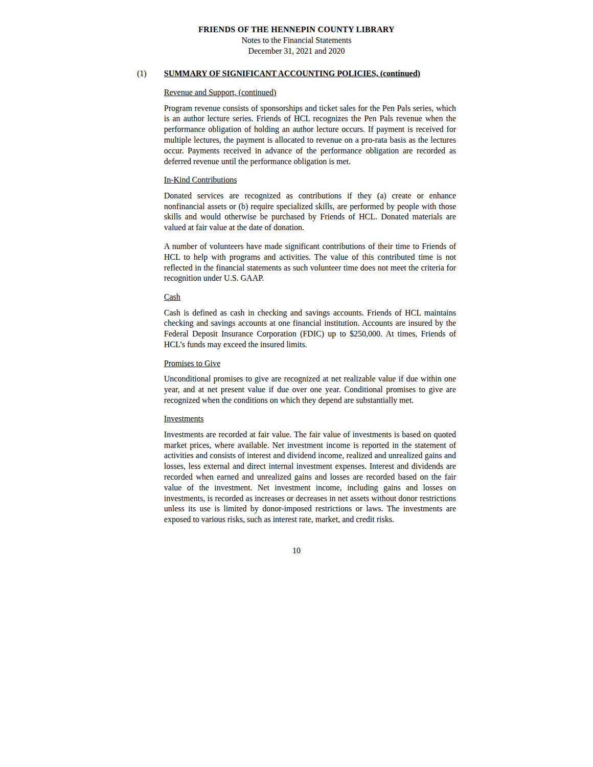Friends of the Hennepin County Library
Notes to the Financial Statements
December 31, 2021 and 2020
(1) SUMMARY OF SIGNIFICANT ACCOUNTING POLICIES, (continued)
Revenue and Support, (continued)
Program revenue consists of sponsorships and ticket sales for the Pen Pals series, which is an author lecture series. Friends of HCL recognizes the Pen Pals revenue when the performance obligation of holding an author lecture occurs. If payment is received for multiple lectures, the payment is allocated to revenue on a pro-rata basis as the lectures occur. Payments received in advance of the performance obligation are recorded as deferred revenue until the performance obligation is met.
In-Kind Contributions
Donated services are recognized as contributions if they (a) create or enhance nonfinancial assets or (b) require specialized skills, are performed by people with those skills and would otherwise be purchased by Friends of HCL. Donated materials are valued at fair value at the date of donation.
A number of volunteers have made significant contributions of their time to Friends of HCL to help with programs and activities. The value of this contributed time is not reflected in the financial statements as such volunteer time does not meet the criteria for recognition under U.S. GAAP.
Cash
Cash is defined as cash in checking and savings accounts. Friends of HCL maintains checking and savings accounts at one financial institution. Accounts are insured by the Federal Deposit Insurance Corporation (FDIC) up to $250,000. At times, Friends of HCL’s funds may exceed the insured limits.
Promises to Give
Unconditional promises to give are recognized at net realizable value if due within one year, and at net present value if due over one year. Conditional promises to give are recognized when the conditions on which they depend are substantially met.
Investments
Investments are recorded at fair value. The fair value of investments is based on quoted market prices, where available. Net investment income is reported in the statement of activities and consists of interest and dividend income, realized and unrealized gains and losses, less external and direct internal investment expenses. Interest and dividends are recorded when earned and unrealized gains and losses are recorded based on the fair value of the investment. Net investment income, including gains and losses on investments, is recorded as increases or decreases in net assets without donor restrictions unless its use is limited by donor-imposed restrictions or laws. The investments are exposed to various risks, such as interest rate, market, and credit risks.
10